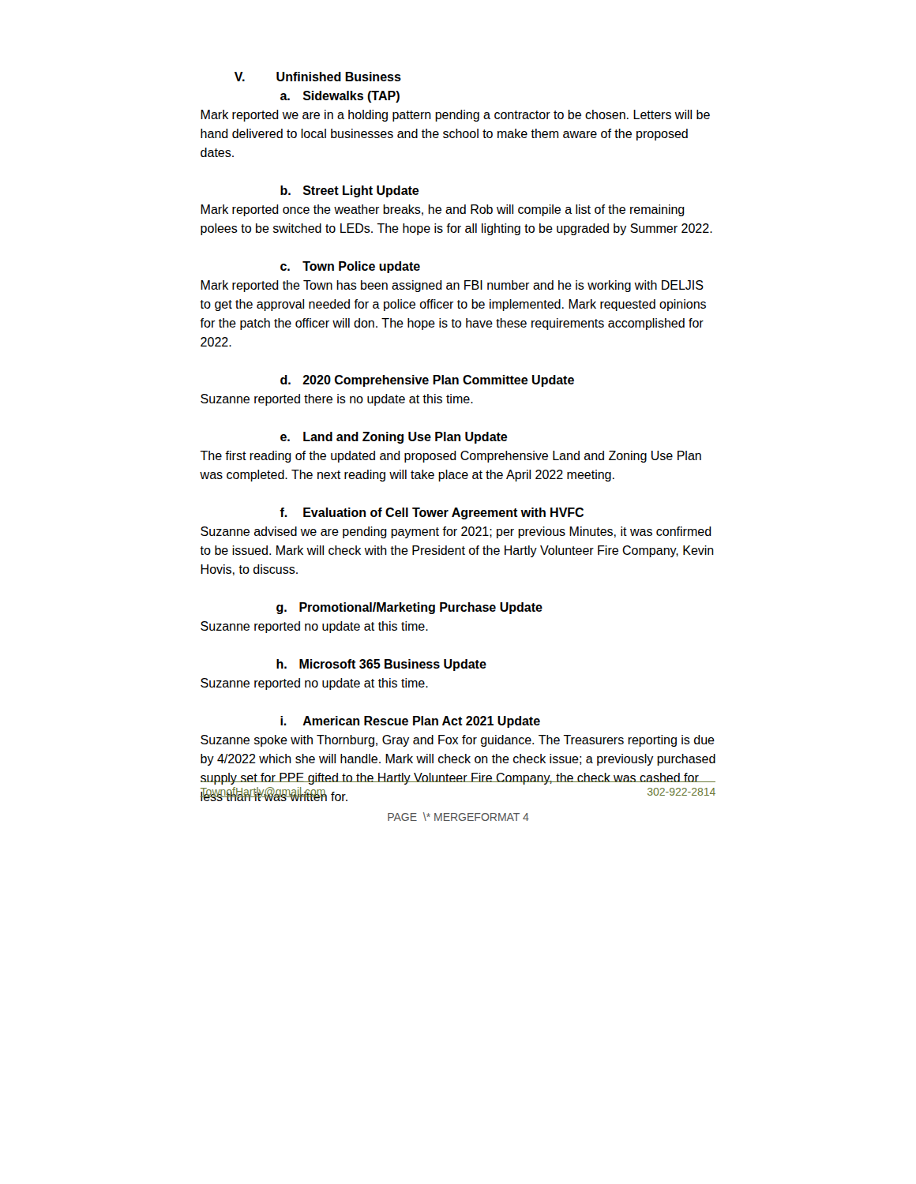V. Unfinished Business
a. Sidewalks (TAP)
Mark reported we are in a holding pattern pending a contractor to be chosen. Letters will be hand delivered to local businesses and the school to make them aware of the proposed dates.
b. Street Light Update
Mark reported once the weather breaks, he and Rob will compile a list of the remaining polees to be switched to LEDs. The hope is for all lighting to be upgraded by Summer 2022.
c. Town Police update
Mark reported the Town has been assigned an FBI number and he is working with DELJIS to get the approval needed for a police officer to be implemented. Mark requested opinions for the patch the officer will don. The hope is to have these requirements accomplished for 2022.
d. 2020 Comprehensive Plan Committee Update
Suzanne reported there is no update at this time.
e. Land and Zoning Use Plan Update
The first reading of the updated and proposed Comprehensive Land and Zoning Use Plan was completed. The next reading will take place at the April 2022 meeting.
f. Evaluation of Cell Tower Agreement with HVFC
Suzanne advised we are pending payment for 2021; per previous Minutes, it was confirmed to be issued. Mark will check with the President of the Hartly Volunteer Fire Company, Kevin Hovis, to discuss.
g. Promotional/Marketing Purchase Update
Suzanne reported no update at this time.
h. Microsoft 365 Business Update
Suzanne reported no update at this time.
i. American Rescue Plan Act 2021 Update
Suzanne spoke with Thornburg, Gray and Fox for guidance. The Treasurers reporting is due by 4/2022 which she will handle. Mark will check on the check issue; a previously purchased supply set for PPE gifted to the Hartly Volunteer Fire Company, the check was cashed for less than it was written for.
TownofHartly@gmail.com 302-922-2814
PAGE \* MERGEFORMAT 4